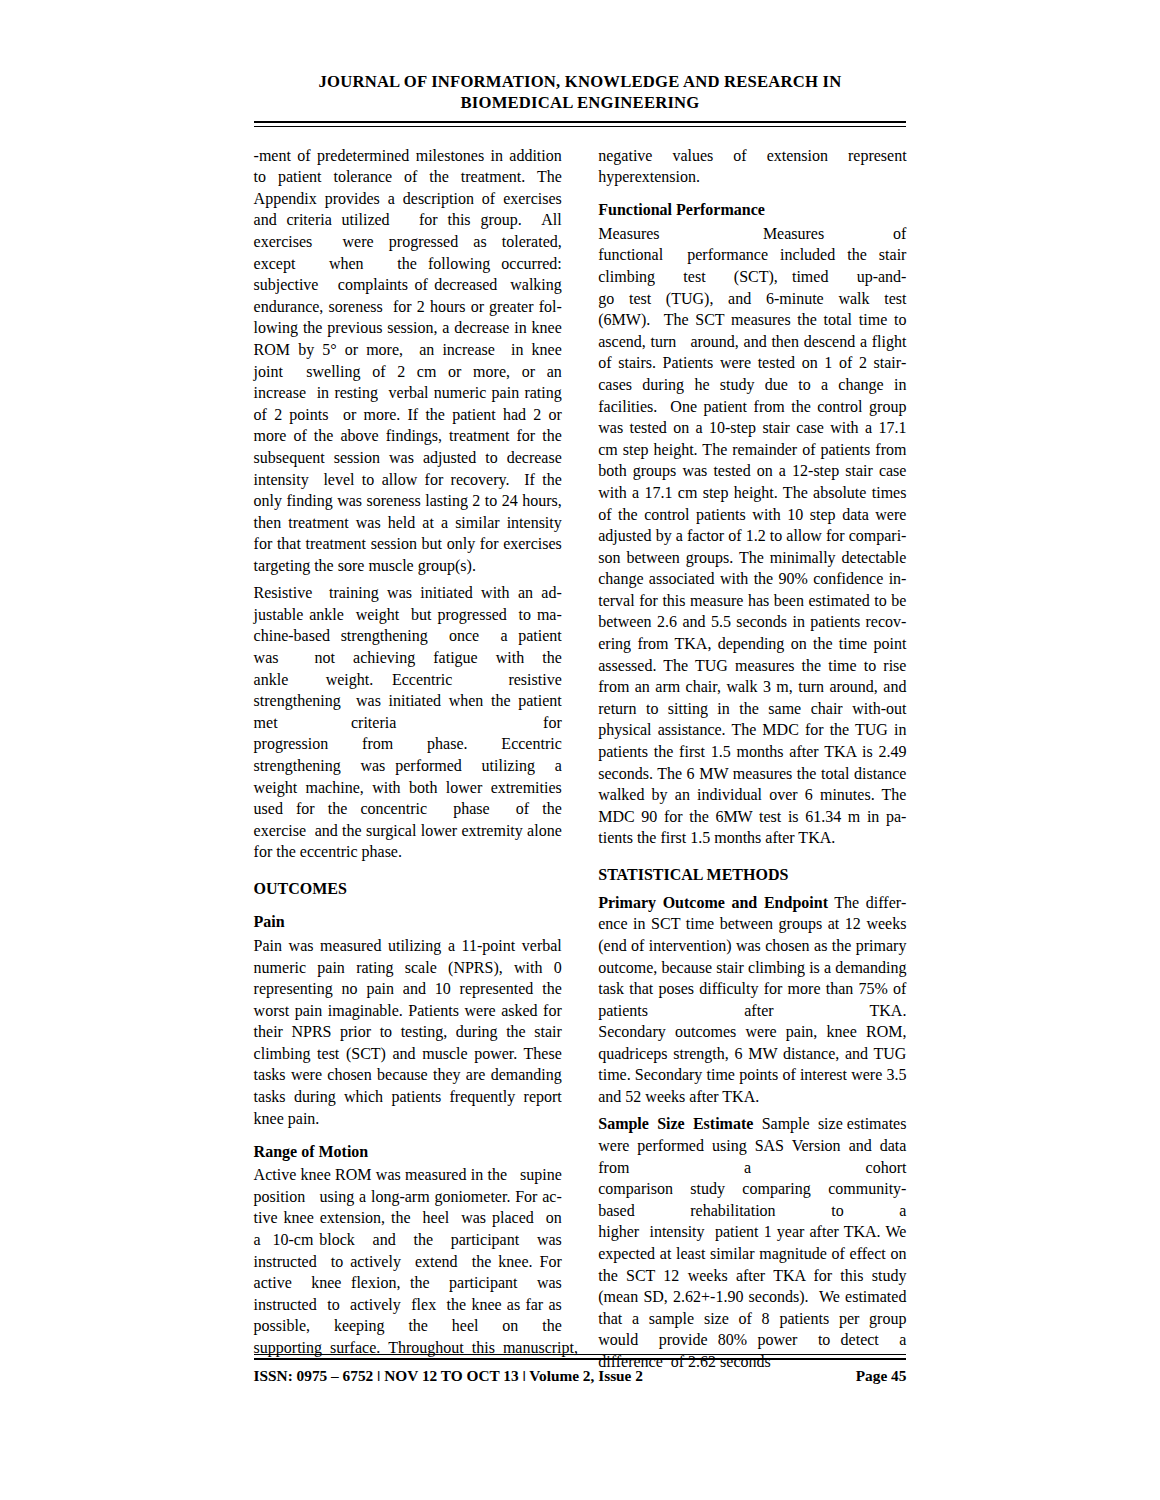JOURNAL OF INFORMATION, KNOWLEDGE AND RESEARCH IN
BIOMEDICAL ENGINEERING
-ment of predetermined milestones in addition to patient tolerance of the treatment. The Appendix provides a description of exercises and criteria utilized for this group. All exercises were progressed as tolerated, except when the following occurred: subjective complaints of decreased walking endurance, soreness for 2 hours or greater following the previous session, a decrease in knee ROM by 5° or more, an increase in knee joint swelling of 2 cm or more, or an increase in resting verbal numeric pain rating of 2 points or more. If the patient had 2 or more of the above findings, treatment for the subsequent session was adjusted to decrease intensity level to allow for recovery. If the only finding was soreness lasting 2 to 24 hours, then treatment was held at a similar intensity for that treatment session but only for exercises targeting the sore muscle group(s).
Resistive training was initiated with an adjustable ankle weight but progressed to machine-based strengthening once a patient was not achieving fatigue with the ankle weight. Eccentric resistive strengthening was initiated when the patient met criteria for progression from phase. Eccentric strengthening was performed utilizing a weight machine, with both lower extremities used for the concentric phase of the exercise and the surgical lower extremity alone for the eccentric phase.
Outcomes
Pain
Pain was measured utilizing a 11-point verbal numeric pain rating scale (NPRS), with 0 representing no pain and 10 represented the worst pain imaginable. Patients were asked for their NPRS prior to testing, during the stair climbing test (SCT) and muscle power. These tasks were chosen because they are demanding tasks during which patients frequently report knee pain.
Range of Motion
Active knee ROM was measured in the supine position using a long-arm goniometer. For active knee extension, the heel was placed on a 10-cm block and the participant was instructed to actively extend the knee. For active knee flexion, the participant was instructed to actively flex the knee as far as possible, keeping the heel on the supporting surface. Throughout this manuscript, negative values of extension represent hyperextension.
Functional Performance
Measures Measures of functional performance included the stair climbing test (SCT), timed up-and-go test (TUG), and 6-minute walk test (6MW). The SCT measures the total time to ascend, turn around, and then descend a flight of stairs. Patients were tested on 1 of 2 staircases during he study due to a change in facilities. One patient from the control group was tested on a 10-step stair case with a 17.1 cm step height. The remainder of patients from both groups was tested on a 12-step stair case with a 17.1 cm step height. The absolute times of the control patients with 10 step data were adjusted by a factor of 1.2 to allow for comparison between groups. The minimally detectable change associated with the 90% confidence interval for this measure has been estimated to be between 2.6 and 5.5 seconds in patients recovering from TKA, depending on the time point assessed. The TUG measures the time to rise from an arm chair, walk 3 m, turn around, and return to sitting in the same chair with-out physical assistance. The MDC for the TUG in patients the first 1.5 months after TKA is 2.49 seconds. The 6 MW measures the total distance walked by an individual over 6 minutes. The MDC 90 for the 6MW test is 61.34 m in patients the first 1.5 months after TKA.
Statistical Methods
Primary Outcome and Endpoint The difference in SCT time between groups at 12 weeks (end of intervention) was chosen as the primary outcome, because stair climbing is a demanding task that poses difficulty for more than 75% of patients after TKA. Secondary outcomes were pain, knee ROM, quadriceps strength, 6 MW distance, and TUG time. Secondary time points of interest were 3.5 and 52 weeks after TKA.
Sample Size Estimate Sample size estimates were performed using SAS Version and data from a cohort comparison study comparing community-based rehabilitation to a higher intensity patient 1 year after TKA. We expected at least similar magnitude of effect on the SCT 12 weeks after TKA for this study (mean SD, 2.62+-1.90 seconds). We estimated that a sample size of 8 patients per group would provide 80% power to detect a difference of 2.62 seconds
ISSN: 0975 – 6752 ǀ NOV 12 TO OCT 13 ǀ Volume 2, Issue 2 Page 45